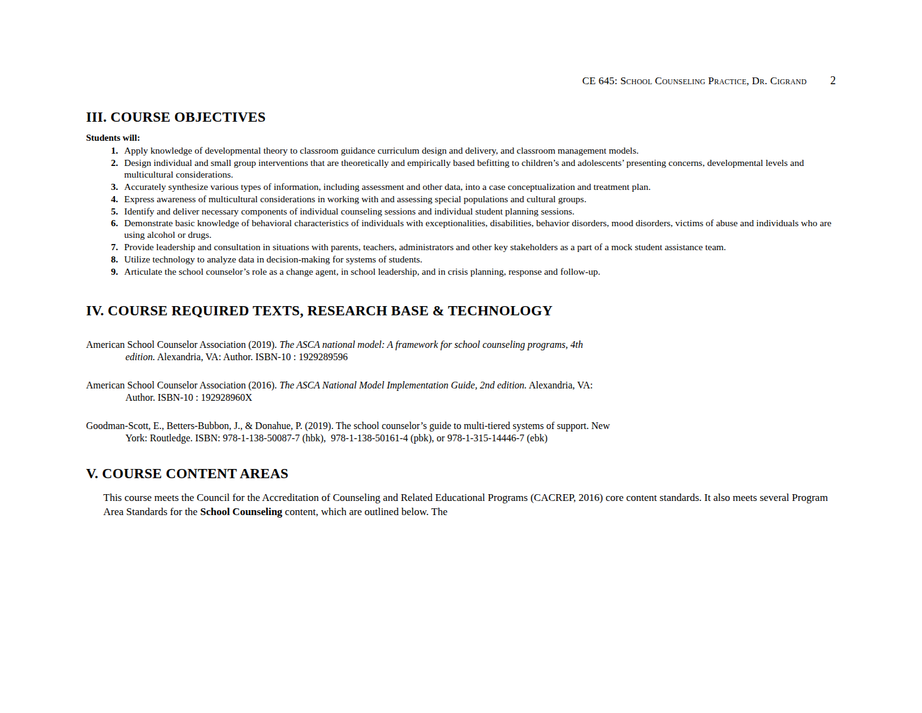CE 645: School Counseling Practice, Dr. Cigrand 2
III. COURSE OBJECTIVES
Students will:
Apply knowledge of developmental theory to classroom guidance curriculum design and delivery, and classroom management models.
Design individual and small group interventions that are theoretically and empirically based befitting to children’s and adolescents’ presenting concerns, developmental levels and multicultural considerations.
Accurately synthesize various types of information, including assessment and other data, into a case conceptualization and treatment plan.
Express awareness of multicultural considerations in working with and assessing special populations and cultural groups.
Identify and deliver necessary components of individual counseling sessions and individual student planning sessions.
Demonstrate basic knowledge of behavioral characteristics of individuals with exceptionalities, disabilities, behavior disorders, mood disorders, victims of abuse and individuals who are using alcohol or drugs.
Provide leadership and consultation in situations with parents, teachers, administrators and other key stakeholders as a part of a mock student assistance team.
Utilize technology to analyze data in decision-making for systems of students.
Articulate the school counselor’s role as a change agent, in school leadership, and in crisis planning, response and follow-up.
IV. COURSE REQUIRED TEXTS, RESEARCH BASE & TECHNOLOGY
American School Counselor Association (2019). The ASCA national model: A framework for school counseling programs, 4th edition. Alexandria, VA: Author. ISBN-10 : 1929289596
American School Counselor Association (2016). The ASCA National Model Implementation Guide, 2nd edition. Alexandria, VA: Author. ISBN-10 : 192928960X
Goodman-Scott, E., Betters-Bubbon, J., & Donahue, P. (2019). The school counselor’s guide to multi-tiered systems of support. New York: Routledge. ISBN: 978-1-138-50087-7 (hbk), 978-1-138-50161-4 (pbk), or 978-1-315-14446-7 (ebk)
V. COURSE CONTENT AREAS
This course meets the Council for the Accreditation of Counseling and Related Educational Programs (CACREP, 2016) core content standards. It also meets several Program Area Standards for the School Counseling content, which are outlined below. The